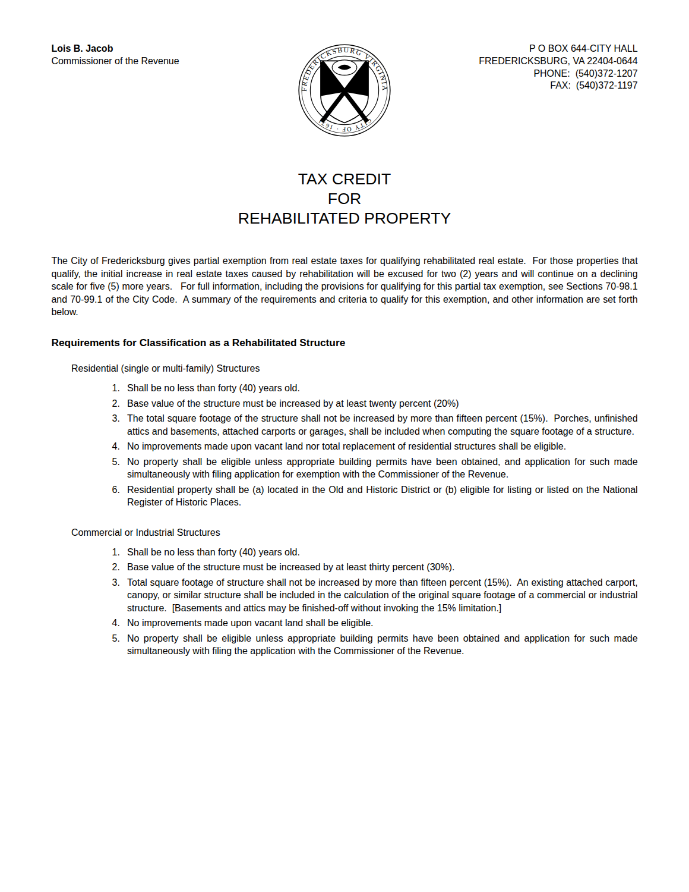Lois B. Jacob
Commissioner of the Revenue
FREDERICKSBURG VIRGINIA CITY OF · 1671
P O BOX 644-CITY HALL
FREDERICKSBURG, VA 22404-0644
PHONE: (540)372-1207
FAX: (540)372-1197
TAX CREDIT
FOR
REHABILITATED PROPERTY
The City of Fredericksburg gives partial exemption from real estate taxes for qualifying rehabilitated real estate. For those properties that qualify, the initial increase in real estate taxes caused by rehabilitation will be excused for two (2) years and will continue on a declining scale for five (5) more years. For full information, including the provisions for qualifying for this partial tax exemption, see Sections 70-98.1 and 70-99.1 of the City Code. A summary of the requirements and criteria to qualify for this exemption, and other information are set forth below.
Requirements for Classification as a Rehabilitated Structure
Residential (single or multi-family) Structures
Shall be no less than forty (40) years old.
Base value of the structure must be increased by at least twenty percent (20%)
The total square footage of the structure shall not be increased by more than fifteen percent (15%). Porches, unfinished attics and basements, attached carports or garages, shall be included when computing the square footage of a structure.
No improvements made upon vacant land nor total replacement of residential structures shall be eligible.
No property shall be eligible unless appropriate building permits have been obtained, and application for such made simultaneously with filing application for exemption with the Commissioner of the Revenue.
Residential property shall be (a) located in the Old and Historic District or (b) eligible for listing or listed on the National Register of Historic Places.
Commercial or Industrial Structures
Shall be no less than forty (40) years old.
Base value of the structure must be increased by at least thirty percent (30%).
Total square footage of structure shall not be increased by more than fifteen percent (15%). An existing attached carport, canopy, or similar structure shall be included in the calculation of the original square footage of a commercial or industrial structure. [Basements and attics may be finished-off without invoking the 15% limitation.]
No improvements made upon vacant land shall be eligible.
No property shall be eligible unless appropriate building permits have been obtained and application for such made simultaneously with filing the application with the Commissioner of the Revenue.